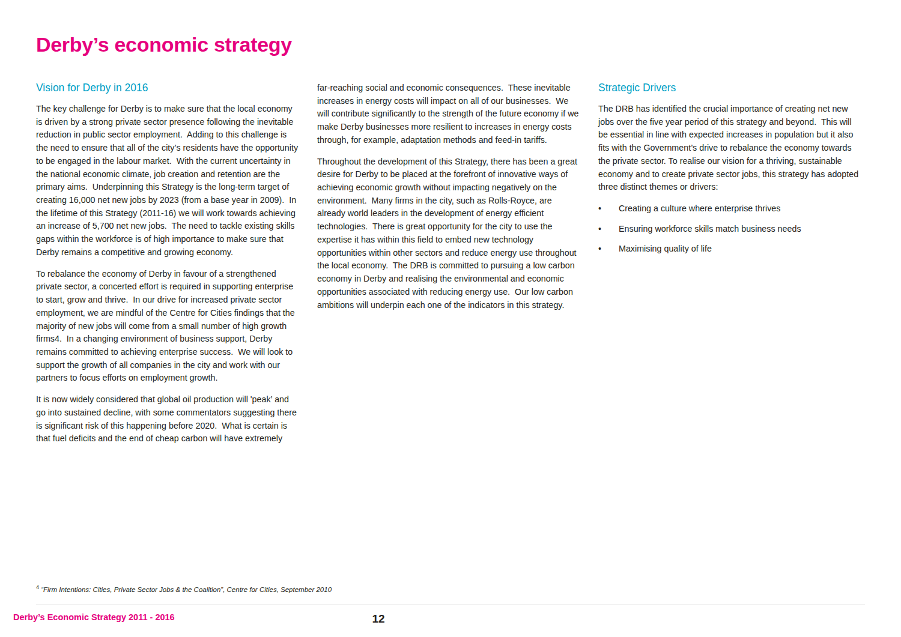Derby’s economic strategy
Vision for Derby in 2016
The key challenge for Derby is to make sure that the local economy is driven by a strong private sector presence following the inevitable reduction in public sector employment. Adding to this challenge is the need to ensure that all of the city’s residents have the opportunity to be engaged in the labour market. With the current uncertainty in the national economic climate, job creation and retention are the primary aims. Underpinning this Strategy is the long-term target of creating 16,000 net new jobs by 2023 (from a base year in 2009). In the lifetime of this Strategy (2011-16) we will work towards achieving an increase of 5,700 net new jobs. The need to tackle existing skills gaps within the workforce is of high importance to make sure that Derby remains a competitive and growing economy.
To rebalance the economy of Derby in favour of a strengthened private sector, a concerted effort is required in supporting enterprise to start, grow and thrive. In our drive for increased private sector employment, we are mindful of the Centre for Cities findings that the majority of new jobs will come from a small number of high growth firms4. In a changing environment of business support, Derby remains committed to achieving enterprise success. We will look to support the growth of all companies in the city and work with our partners to focus efforts on employment growth.
It is now widely considered that global oil production will 'peak’ and go into sustained decline, with some commentators suggesting there is significant risk of this happening before 2020. What is certain is that fuel deficits and the end of cheap carbon will have extremely
far-reaching social and economic consequences. These inevitable increases in energy costs will impact on all of our businesses. We will contribute significantly to the strength of the future economy if we make Derby businesses more resilient to increases in energy costs through, for example, adaptation methods and feed-in tariffs.
Throughout the development of this Strategy, there has been a great desire for Derby to be placed at the forefront of innovative ways of achieving economic growth without impacting negatively on the environment. Many firms in the city, such as Rolls-Royce, are already world leaders in the development of energy efficient technologies. There is great opportunity for the city to use the expertise it has within this field to embed new technology opportunities within other sectors and reduce energy use throughout the local economy. The DRB is committed to pursuing a low carbon economy in Derby and realising the environmental and economic opportunities associated with reducing energy use. Our low carbon ambitions will underpin each one of the indicators in this strategy.
Strategic Drivers
The DRB has identified the crucial importance of creating net new jobs over the five year period of this strategy and beyond. This will be essential in line with expected increases in population but it also fits with the Government’s drive to rebalance the economy towards the private sector. To realise our vision for a thriving, sustainable economy and to create private sector jobs, this strategy has adopted three distinct themes or drivers:
Creating a culture where enterprise thrives
Ensuring workforce skills match business needs
Maximising quality of life
4 “Firm Intentions: Cities, Private Sector Jobs & the Coalition”, Centre for Cities, September 2010
Derby’s Economic Strategy 2011 - 2016
12